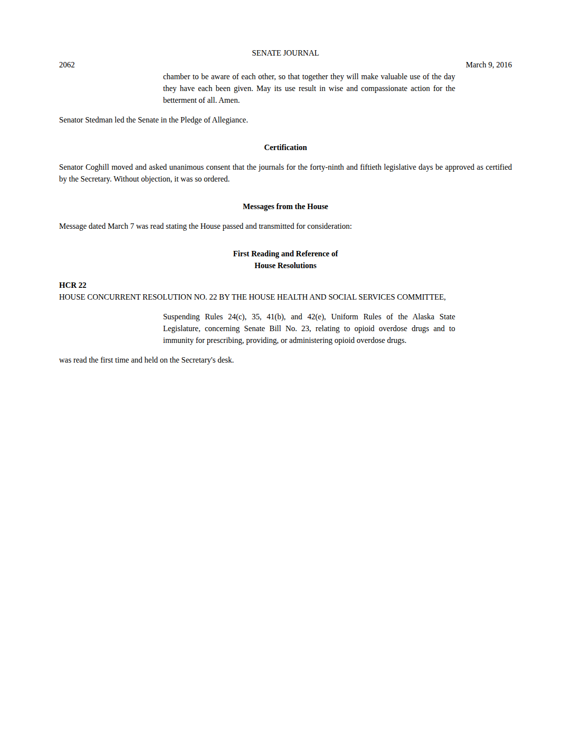SENATE JOURNAL
2062 March 9, 2016
chamber to be aware of each other, so that together they will make valuable use of the day they have each been given. May its use result in wise and compassionate action for the betterment of all. Amen.
Senator Stedman led the Senate in the Pledge of Allegiance.
Certification
Senator Coghill moved and asked unanimous consent that the journals for the forty-ninth and fiftieth legislative days be approved as certified by the Secretary. Without objection, it was so ordered.
Messages from the House
Message dated March 7 was read stating the House passed and transmitted for consideration:
First Reading and Reference of
House Resolutions
HCR 22
HOUSE CONCURRENT RESOLUTION NO. 22 BY THE HOUSE HEALTH AND SOCIAL SERVICES COMMITTEE,
Suspending Rules 24(c), 35, 41(b), and 42(e), Uniform Rules of the Alaska State Legislature, concerning Senate Bill No. 23, relating to opioid overdose drugs and to immunity for prescribing, providing, or administering opioid overdose drugs.
was read the first time and held on the Secretary's desk.